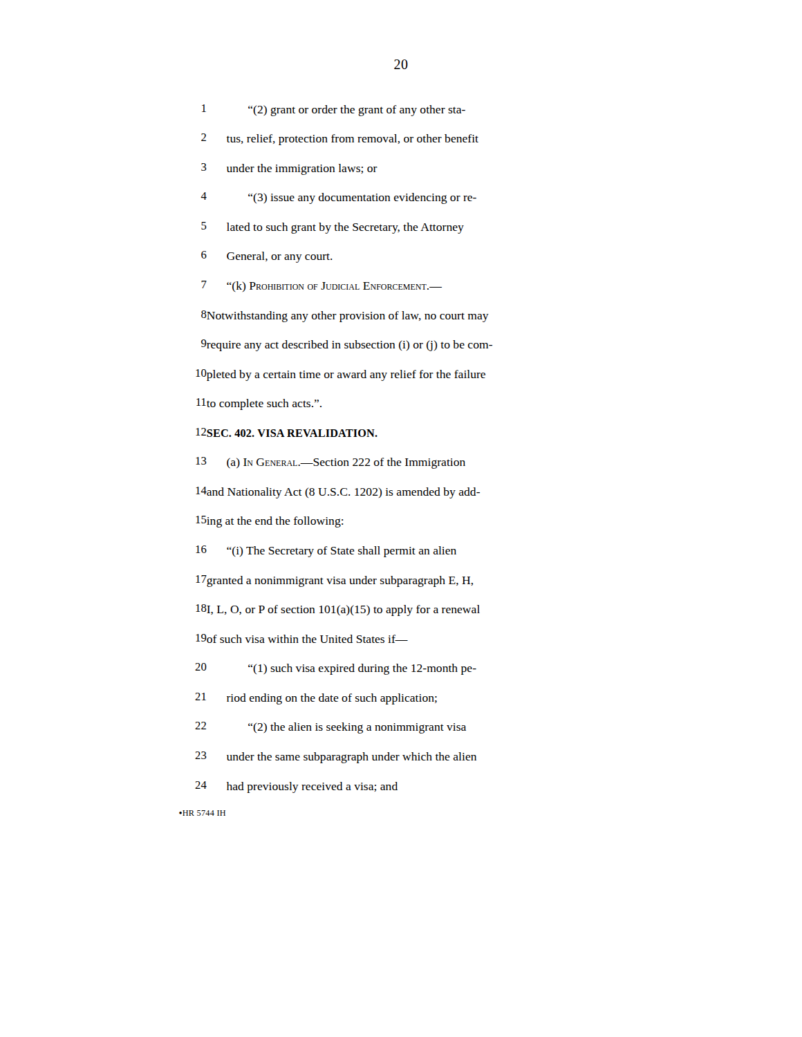20
| 1 | “(2) grant or order the grant of any other sta- |
| 2 | tus, relief, protection from removal, or other benefit |
| 3 | under the immigration laws; or |
| 4 | “(3) issue any documentation evidencing or re- |
| 5 | lated to such grant by the Secretary, the Attorney |
| 6 | General, or any court. |
| 7 | “(k) Prohibition of Judicial Enforcement. — |
| 8 | Notwithstanding any other provision of law, no court may |
| 9 | require any act described in subsection (i) or (j) to be com- |
| 10 | pleted by a certain time or award any relief for the failure |
| 11 | to complete such acts.”. |
| 12 | SEC. 402. VISA REVALIDATION. |
| 13 | (a) In General. —Section 222 of the Immigration |
| 14 | and Nationality Act (8 U.S.C. 1202) is amended by add- |
| 15 | ing at the end the following: |
| 16 | “(i) The Secretary of State shall permit an alien |
| 17 | granted a nonimmigrant visa under subparagraph E, H, |
| 18 | I, L, O, or P of section 101(a)(15) to apply for a renewal |
| 19 | of such visa within the United States if— |
| 20 | “(1) such visa expired during the 12-month pe- |
| 21 | riod ending on the date of such application; |
| 22 | “(2) the alien is seeking a nonimmigrant visa |
| 23 | under the same subparagraph under which the alien |
| 24 | had previously received a visa; and |
•HR 5744 IH